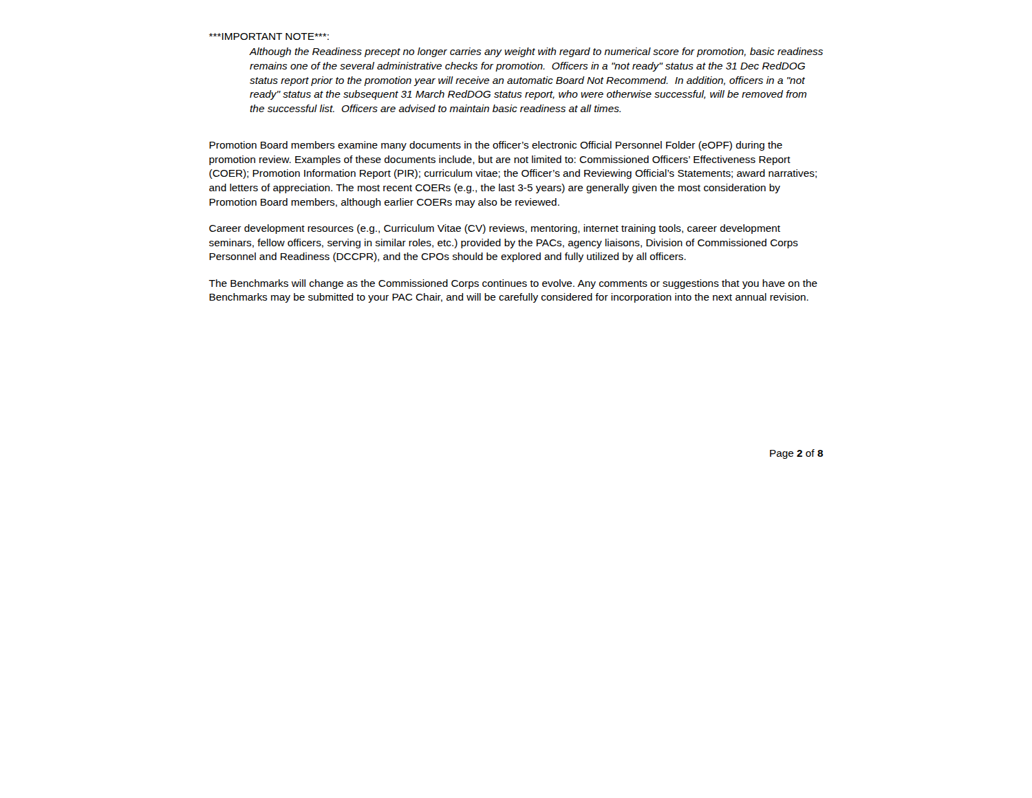***IMPORTANT NOTE***:
Although the Readiness precept no longer carries any weight with regard to numerical score for promotion, basic readiness remains one of the several administrative checks for promotion. Officers in a "not ready" status at the 31 Dec RedDOG status report prior to the promotion year will receive an automatic Board Not Recommend. In addition, officers in a "not ready" status at the subsequent 31 March RedDOG status report, who were otherwise successful, will be removed from the successful list. Officers are advised to maintain basic readiness at all times.
Promotion Board members examine many documents in the officer’s electronic Official Personnel Folder (eOPF) during the promotion review. Examples of these documents include, but are not limited to: Commissioned Officers’ Effectiveness Report (COER); Promotion Information Report (PIR); curriculum vitae; the Officer’s and Reviewing Official’s Statements; award narratives; and letters of appreciation. The most recent COERs (e.g., the last 3-5 years) are generally given the most consideration by Promotion Board members, although earlier COERs may also be reviewed.
Career development resources (e.g., Curriculum Vitae (CV) reviews, mentoring, internet training tools, career development seminars, fellow officers, serving in similar roles, etc.) provided by the PACs, agency liaisons, Division of Commissioned Corps Personnel and Readiness (DCCPR), and the CPOs should be explored and fully utilized by all officers.
The Benchmarks will change as the Commissioned Corps continues to evolve. Any comments or suggestions that you have on the Benchmarks may be submitted to your PAC Chair, and will be carefully considered for incorporation into the next annual revision.
Page 2 of 8